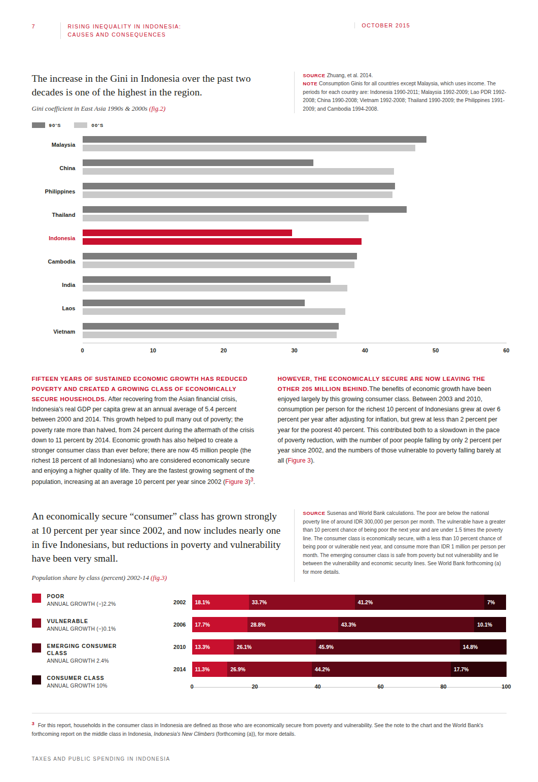7
Rising Inequality in Indonesia:
Causes and Consequences
October 2015
The increase in the Gini in Indonesia over the past two decades is one of the highest in the region.
Gini coefficient in East Asia 1990s & 2000s (fig.2)
SOURCE Zhuang, et al. 2014.
NOTE Consumption Ginis for all countries except Malaysia, which uses income. The periods for each country are: Indonesia 1990-2011; Malaysia 1992-2009; Lao PDR 1992-2008; China 1990-2008; Vietnam 1992-2008; Thailand 1990-2009; the Philippines 1991-2009; and Cambodia 1994-2008.
90'S
00'S
Malaysia
China
Philippines
Thailand
Indonesia
Cambodia
India
Laos
Vietnam
0 10 20 30 40 50 60
Fifteen years of sustained economic growth has reduced poverty and created a growing class of economically secure households. After recovering from the Asian financial crisis, Indonesia's real GDP per capita grew at an annual average of 5.4 percent between 2000 and 2014. This growth helped to pull many out of poverty; the poverty rate more than halved, from 24 percent during the aftermath of the crisis down to 11 percent by 2014. Economic growth has also helped to create a stronger consumer class than ever before; there are now 45 million people (the richest 18 percent of all Indonesians) who are considered economically secure and enjoying a higher quality of life. They are the fastest growing segment of the population, increasing at an average 10 percent per year since 2002 (Figure 3)3.
However, the economically secure are now leaving the other 205 million behind. The benefits of economic growth have been enjoyed largely by this growing consumer class. Between 2003 and 2010, consumption per person for the richest 10 percent of Indonesians grew at over 6 percent per year after adjusting for inflation, but grew at less than 2 percent per year for the poorest 40 percent. This contributed both to a slowdown in the pace of poverty reduction, with the number of poor people falling by only 2 percent per year since 2002, and the numbers of those vulnerable to poverty falling barely at all (Figure 3).
An economically secure “consumer” class has grown strongly at 10 percent per year since 2002, and now includes nearly one in five Indonesians, but reductions in poverty and vulnerability have been very small.
Population share by class (percent) 2002-14 (fig.3)
SOURCE Susenas and World Bank calculations. The poor are below the national poverty line of around IDR 300,000 per person per month. The vulnerable have a greater than 10 percent chance of being poor the next year and are under 1.5 times the poverty line. The consumer class is economically secure, with a less than 10 percent chance of being poor or vulnerable next year, and consume more than IDR 1 million per person per month. The emerging consumer class is safe from poverty but not vulnerability and lie between the vulnerability and economic security lines. See World Bank forthcoming (a) for more details.
POOR
ANNUAL GROWTH (−)2.2%
VULNERABLE
ANNUAL GROWTH (−)0.1%
EMERGING CONSUMER
CLASS
ANNUAL GROWTH 2.4%
CONSUMER CLASS
ANNUAL GROWTH 10%
2002
18.1%
33.7%
41.2%
7%
2006
17.7%
28.8%
43.3%
10.1%
2010
13.3%
26.1%
45.9%
14.8%
2014
11.3%
26.9%
44.2%
17.7%
0 20 40 60 80 100
3 For this report, households in the consumer class in Indonesia are defined as those who are economically secure from poverty and vulnerability. See the note to the chart and the World Bank's forthcoming report on the middle class in Indonesia, Indonesia's New Climbers (forthcoming (a)), for more details.
Taxes and Public Spending in Indonesia